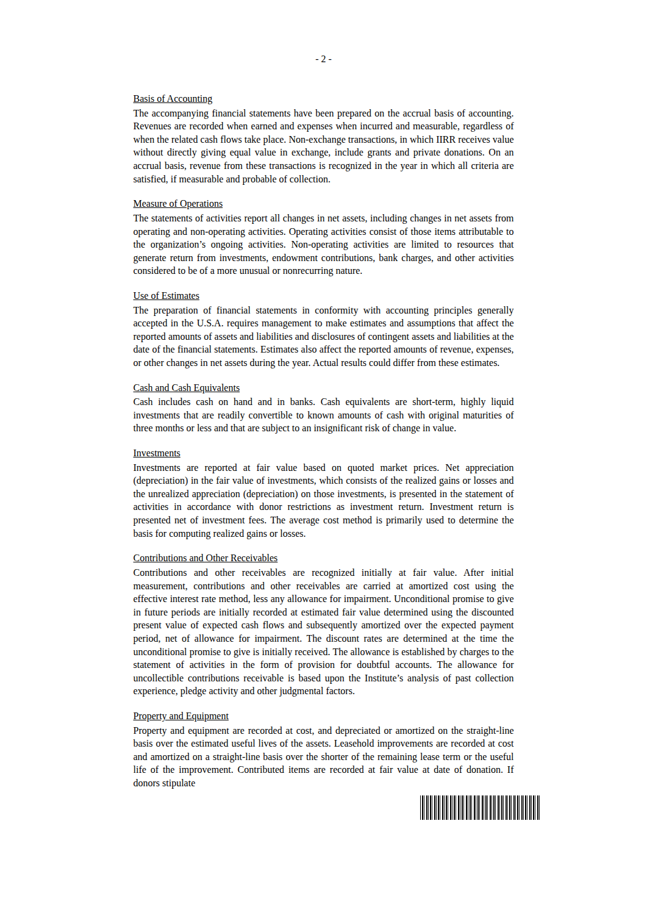- 2 -
Basis of Accounting
The accompanying financial statements have been prepared on the accrual basis of accounting. Revenues are recorded when earned and expenses when incurred and measurable, regardless of when the related cash flows take place. Non-exchange transactions, in which IIRR receives value without directly giving equal value in exchange, include grants and private donations. On an accrual basis, revenue from these transactions is recognized in the year in which all criteria are satisfied, if measurable and probable of collection.
Measure of Operations
The statements of activities report all changes in net assets, including changes in net assets from operating and non-operating activities. Operating activities consist of those items attributable to the organization’s ongoing activities. Non-operating activities are limited to resources that generate return from investments, endowment contributions, bank charges, and other activities considered to be of a more unusual or nonrecurring nature.
Use of Estimates
The preparation of financial statements in conformity with accounting principles generally accepted in the U.S.A. requires management to make estimates and assumptions that affect the reported amounts of assets and liabilities and disclosures of contingent assets and liabilities at the date of the financial statements. Estimates also affect the reported amounts of revenue, expenses, or other changes in net assets during the year. Actual results could differ from these estimates.
Cash and Cash Equivalents
Cash includes cash on hand and in banks. Cash equivalents are short-term, highly liquid investments that are readily convertible to known amounts of cash with original maturities of three months or less and that are subject to an insignificant risk of change in value.
Investments
Investments are reported at fair value based on quoted market prices. Net appreciation (depreciation) in the fair value of investments, which consists of the realized gains or losses and the unrealized appreciation (depreciation) on those investments, is presented in the statement of activities in accordance with donor restrictions as investment return. Investment return is presented net of investment fees. The average cost method is primarily used to determine the basis for computing realized gains or losses.
Contributions and Other Receivables
Contributions and other receivables are recognized initially at fair value. After initial measurement, contributions and other receivables are carried at amortized cost using the effective interest rate method, less any allowance for impairment. Unconditional promise to give in future periods are initially recorded at estimated fair value determined using the discounted present value of expected cash flows and subsequently amortized over the expected payment period, net of allowance for impairment. The discount rates are determined at the time the unconditional promise to give is initially received. The allowance is established by charges to the statement of activities in the form of provision for doubtful accounts. The allowance for uncollectible contributions receivable is based upon the Institute’s analysis of past collection experience, pledge activity and other judgmental factors.
Property and Equipment
Property and equipment are recorded at cost, and depreciated or amortized on the straight-line basis over the estimated useful lives of the assets. Leasehold improvements are recorded at cost and amortized on a straight-line basis over the shorter of the remaining lease term or the useful life of the improvement. Contributed items are recorded at fair value at date of donation. If donors stipulate